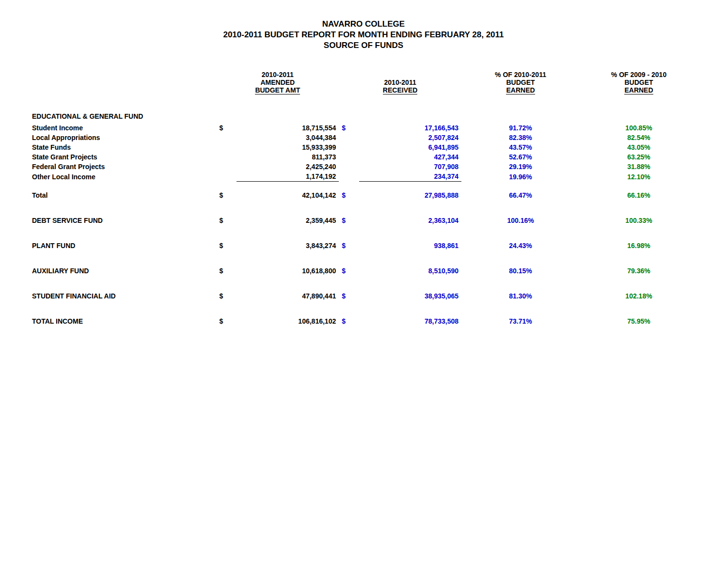NAVARRO COLLEGE
2010-2011 BUDGET REPORT FOR MONTH ENDING FEBRUARY 28, 2011
SOURCE OF FUNDS
| | 2010-2011 AMENDED BUDGET AMT | 2010-2011 RECEIVED | % OF 2010-2011 BUDGET EARNED | % OF 2009 - 2010 BUDGET EARNED |
| --- | --- | --- | --- | --- |
| EDUCATIONAL & GENERAL FUND |
| Student Income | $ | 18,715,554 | $ | 17,166,543 | 91.72% | 100.85% |
| Local Appropriations | | 3,044,384 | | 2,507,824 | 82.38% | 82.54% |
| State Funds | | 15,933,399 | | 6,941,895 | 43.57% | 43.05% |
| State Grant Projects | | 811,373 | | 427,344 | 52.67% | 63.25% |
| Federal Grant Projects | | 2,425,240 | | 707,908 | 29.19% | 31.88% |
| Other Local Income | | 1,174,192 | | 234,374 | 19.96% | 12.10% |
| Total | $ | 42,104,142 | $ | 27,985,888 | 66.47% | 66.16% |
| DEBT SERVICE FUND | $ | 2,359,445 | $ | 2,363,104 | 100.16% | 100.33% |
| PLANT FUND | $ | 3,843,274 | $ | 938,861 | 24.43% | 16.98% |
| AUXILIARY FUND | $ | 10,618,800 | $ | 8,510,590 | 80.15% | 79.36% |
| STUDENT FINANCIAL AID | $ | 47,890,441 | $ | 38,935,065 | 81.30% | 102.18% |
| TOTAL INCOME | $ | 106,816,102 | $ | 78,733,508 | 73.71% | 75.95% |